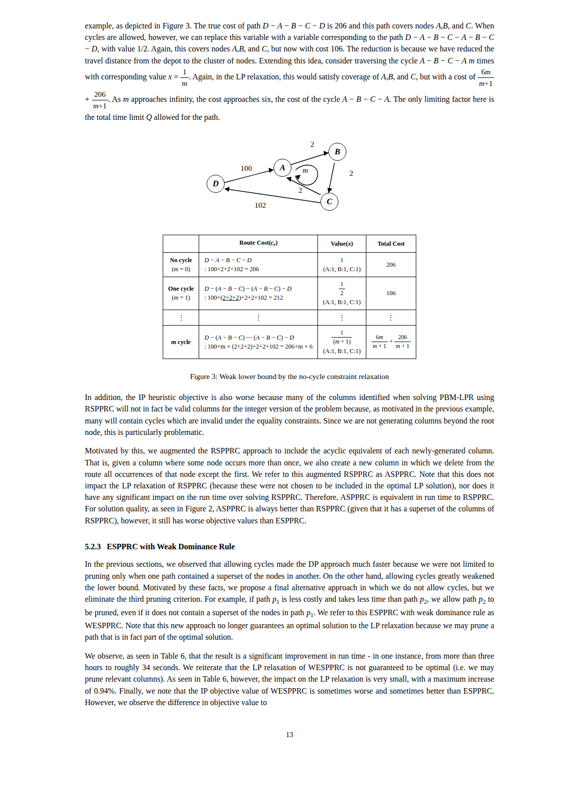example, as depicted in Figure 3. The true cost of path D − A − B − C − D is 206 and this path covers nodes A,B, and C. When cycles are allowed, however, we can replace this variable with a variable corresponding to the path D − A − B − C − A − B − C − D, with value 1/2. Again, this covers nodes A,B, and C, but now with cost 106. The reduction is because we have reduced the travel distance from the depot to the cluster of nodes. Extending this idea, consider traversing the cycle A − B − C − A m times with corresponding value x = 1 m. Again, in the LP relaxation, this would satisfy coverage of A,B, and C, but with a cost of 6m m+1 + 206 m+1. As m approaches infinity, the cost approaches six, the cost of the cycle A − B − C − A. The only limiting factor here is the total time limit Q allowed for the path.
D
A
B
C
100
2
2
2
102
m
| | Route Cost( c r ) | Value( x ) | Total Cost |
| --- | --- | --- | --- |
| No cycle ( m = 0) | D − A − B − C − D : 100+2+2+102 = 206 | 1 (A:1, B:1, C:1) | 206 |
| One cycle ( m = 1) | D − ( A − B − C ) − ( A − B − C ) − D : 100+( 2+2+2 )+2+2+102 = 212 | 1 2 (A:1, B:1, C:1) | 106 |
| ⋮ | ⋮ | ⋮ | ⋮ |
| m cycle | D − ( A − B − C ) ⋯ ( A − B − C ) − D : 100+m × (2+2+2)+2+2+102 = 206+m × 6 | 1 ( m + 1) (A:1, B:1, C:1) | 6 m m + 1 + 206 m + 1 |
Figure 3: Weak lower bound by the no-cycle constraint relaxation
In addition, the IP heuristic objective is also worse because many of the columns identified when solving PBM-LPR using RSPPRC will not in fact be valid columns for the integer version of the problem because, as motivated in the previous example, many will contain cycles which are invalid under the equality constraints. Since we are not generating columns beyond the root node, this is particularly problematic.
Motivated by this, we augmented the RSPPRC approach to include the acyclic equivalent of each newly-generated column. That is, given a column where some node occurs more than once, we also create a new column in which we delete from the route all occurrences of that node except the first. We refer to this augmented RSPPRC as ASPPRC. Note that this does not impact the LP relaxation of RSPPRC (because these were not chosen to be included in the optimal LP solution), nor does it have any significant impact on the run time over solving RSPPRC. Therefore, ASPPRC is equivalent in run time to RSPPRC. For solution quality, as seen in Figure 2, ASPPRC is always better than RSPPRC (given that it has a superset of the columns of RSPPRC), however, it still has worse objective values than ESPPRC.
5.2.3 ESPPRC with Weak Dominance Rule
In the previous sections, we observed that allowing cycles made the DP approach much faster because we were not limited to pruning only when one path contained a superset of the nodes in another. On the other hand, allowing cycles greatly weakened the lower bound. Motivated by these facts, we propose a final alternative approach in which we do not allow cycles, but we eliminate the third pruning criterion. For example, if path p 1 is less costly and takes less time than path p 2, we allow path p 2 to be pruned, even if it does not contain a superset of the nodes in path p 1. We refer to this ESPPRC with weak dominance rule as WESPPRC. Note that this new approach no longer guarantees an optimal solution to the LP relaxation because we may prune a path that is in fact part of the optimal solution.
We observe, as seen in Table 6, that the result is a significant improvement in run time - in one instance, from more than three hours to roughly 34 seconds. We reiterate that the LP relaxation of WESPPRC is not guaranteed to be optimal (i.e. we may prune relevant columns). As seen in Table 6, however, the impact on the LP relaxation is very small, with a maximum increase of 0.94%. Finally, we note that the IP objective value of WESPPRC is sometimes worse and sometimes better than ESPPRC. However, we observe the difference in objective value to
13